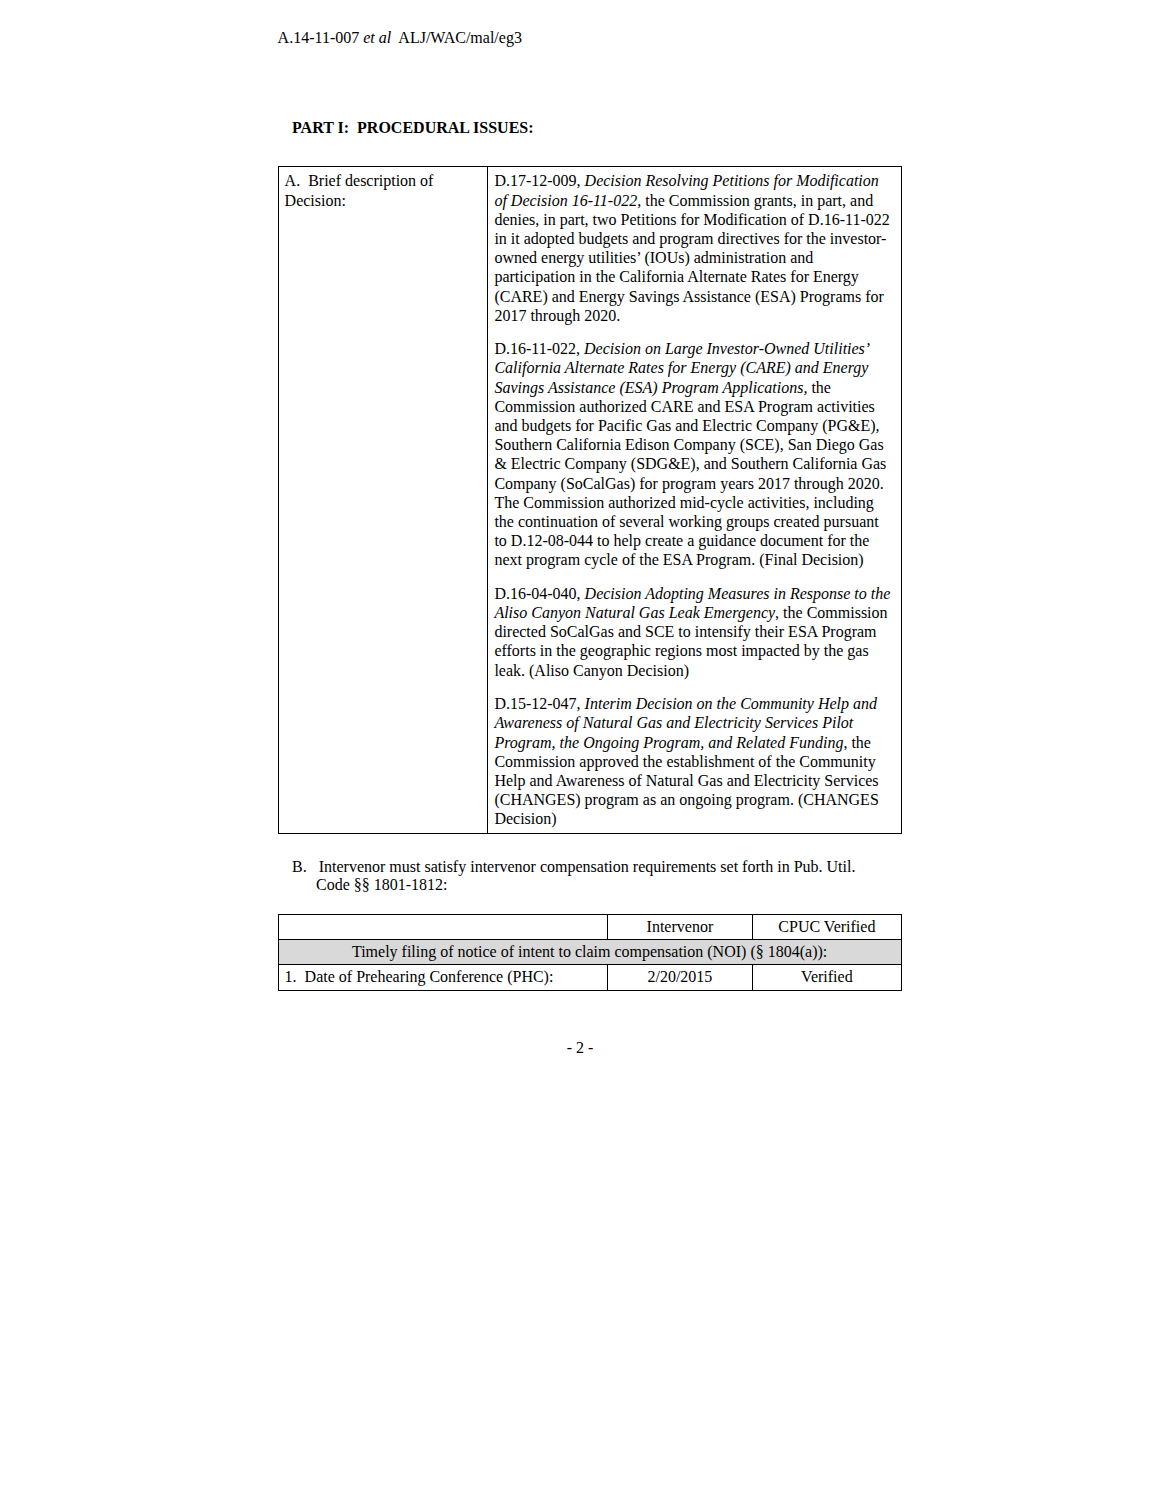A.14-11-007 et al ALJ/WAC/mal/eg3
PART I: PROCEDURAL ISSUES:
| A. Brief description of Decision: | D.17-12-009, Decision Resolving Petitions for Modification of Decision 16-11-022 , the Commission grants, in part, and denies, in part, two Petitions for Modification of D.16-11-022 in it adopted budgets and program directives for the investor-owned energy utilities’ (IOUs) administration and participation in the California Alternate Rates for Energy (CARE) and Energy Savings Assistance (ESA) Programs for 2017 through 2020. D.16-11-022, Decision on Large Investor-Owned Utilities’ California Alternate Rates for Energy (CARE) and Energy Savings Assistance (ESA) Program Applications, the Commission authorized CARE and ESA Program activities and budgets for Pacific Gas and Electric Company (PG&E), Southern California Edison Company (SCE), San Diego Gas & Electric Company (SDG&E), and Southern California Gas Company (SoCalGas) for program years 2017 through 2020. The Commission authorized mid-cycle activities, including the continuation of several working groups created pursuant to D.12-08-044 to help create a guidance document for the next program cycle of the ESA Program. (Final Decision) D.16-04-040, Decision Adopting Measures in Response to the Aliso Canyon Natural Gas Leak Emergency , the Commission directed SoCalGas and SCE to intensify their ESA Program efforts in the geographic regions most impacted by the gas leak. (Aliso Canyon Decision) D.15-12-047, Interim Decision on the Community Help and Awareness of Natural Gas and Electricity Services Pilot Program, the Ongoing Program, and Related Funding , the Commission approved the establishment of the Community Help and Awareness of Natural Gas and Electricity Services (CHANGES) program as an ongoing program. (CHANGES Decision) |
B. Intervenor must satisfy intervenor compensation requirements set forth in Pub. Util. Code §§ 1801-1812:
| | Intervenor | CPUC Verified |
| Timely filing of notice of intent to claim compensation (NOI) (§ 1804(a)): |
| 1. Date of Prehearing Conference (PHC): | 2/20/2015 | Verified |
- 2 -